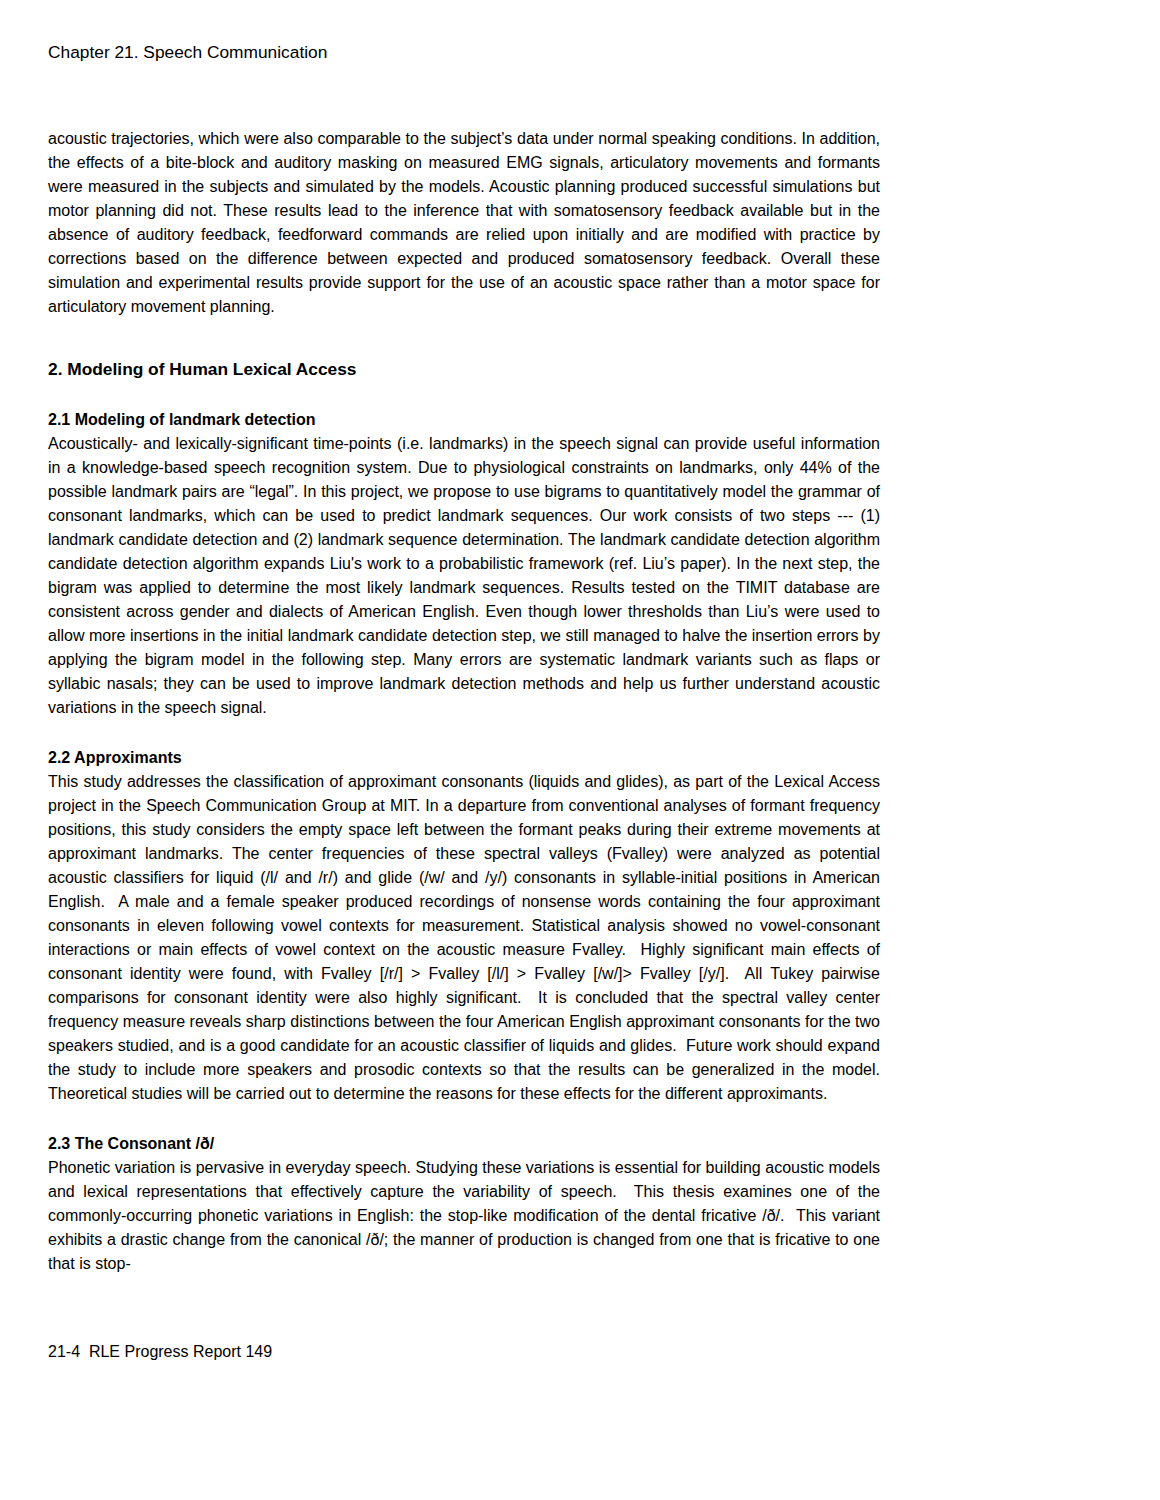Chapter 21. Speech Communication
acoustic trajectories, which were also comparable to the subject’s data under normal speaking conditions. In addition, the effects of a bite-block and auditory masking on measured EMG signals, articulatory movements and formants were measured in the subjects and simulated by the models. Acoustic planning produced successful simulations but motor planning did not. These results lead to the inference that with somatosensory feedback available but in the absence of auditory feedback, feedforward commands are relied upon initially and are modified with practice by corrections based on the difference between expected and produced somatosensory feedback. Overall these simulation and experimental results provide support for the use of an acoustic space rather than a motor space for articulatory movement planning.
2. Modeling of Human Lexical Access
2.1 Modeling of landmark detection
Acoustically- and lexically-significant time-points (i.e. landmarks) in the speech signal can provide useful information in a knowledge-based speech recognition system. Due to physiological constraints on landmarks, only 44% of the possible landmark pairs are “legal”. In this project, we propose to use bigrams to quantitatively model the grammar of consonant landmarks, which can be used to predict landmark sequences. Our work consists of two steps --- (1) landmark candidate detection and (2) landmark sequence determination. The landmark candidate detection algorithm candidate detection algorithm expands Liu's work to a probabilistic framework (ref. Liu’s paper). In the next step, the bigram was applied to determine the most likely landmark sequences. Results tested on the TIMIT database are consistent across gender and dialects of American English. Even though lower thresholds than Liu’s were used to allow more insertions in the initial landmark candidate detection step, we still managed to halve the insertion errors by applying the bigram model in the following step. Many errors are systematic landmark variants such as flaps or syllabic nasals; they can be used to improve landmark detection methods and help us further understand acoustic variations in the speech signal.
2.2 Approximants
This study addresses the classification of approximant consonants (liquids and glides), as part of the Lexical Access project in the Speech Communication Group at MIT. In a departure from conventional analyses of formant frequency positions, this study considers the empty space left between the formant peaks during their extreme movements at approximant landmarks. The center frequencies of these spectral valleys (Fvalley) were analyzed as potential acoustic classifiers for liquid (/l/ and /r/) and glide (/w/ and /y/) consonants in syllable-initial positions in American English. A male and a female speaker produced recordings of nonsense words containing the four approximant consonants in eleven following vowel contexts for measurement. Statistical analysis showed no vowel-consonant interactions or main effects of vowel context on the acoustic measure Fvalley. Highly significant main effects of consonant identity were found, with Fvalley [/r/] > Fvalley [/l/] > Fvalley [/w/]> Fvalley [/y/]. All Tukey pairwise comparisons for consonant identity were also highly significant. It is concluded that the spectral valley center frequency measure reveals sharp distinctions between the four American English approximant consonants for the two speakers studied, and is a good candidate for an acoustic classifier of liquids and glides. Future work should expand the study to include more speakers and prosodic contexts so that the results can be generalized in the model. Theoretical studies will be carried out to determine the reasons for these effects for the different approximants.
2.3 The Consonant /ð/
Phonetic variation is pervasive in everyday speech. Studying these variations is essential for building acoustic models and lexical representations that effectively capture the variability of speech. This thesis examines one of the commonly-occurring phonetic variations in English: the stop-like modification of the dental fricative /ð/. This variant exhibits a drastic change from the canonical /ð/; the manner of production is changed from one that is fricative to one that is stop-
21-4 RLE Progress Report 149